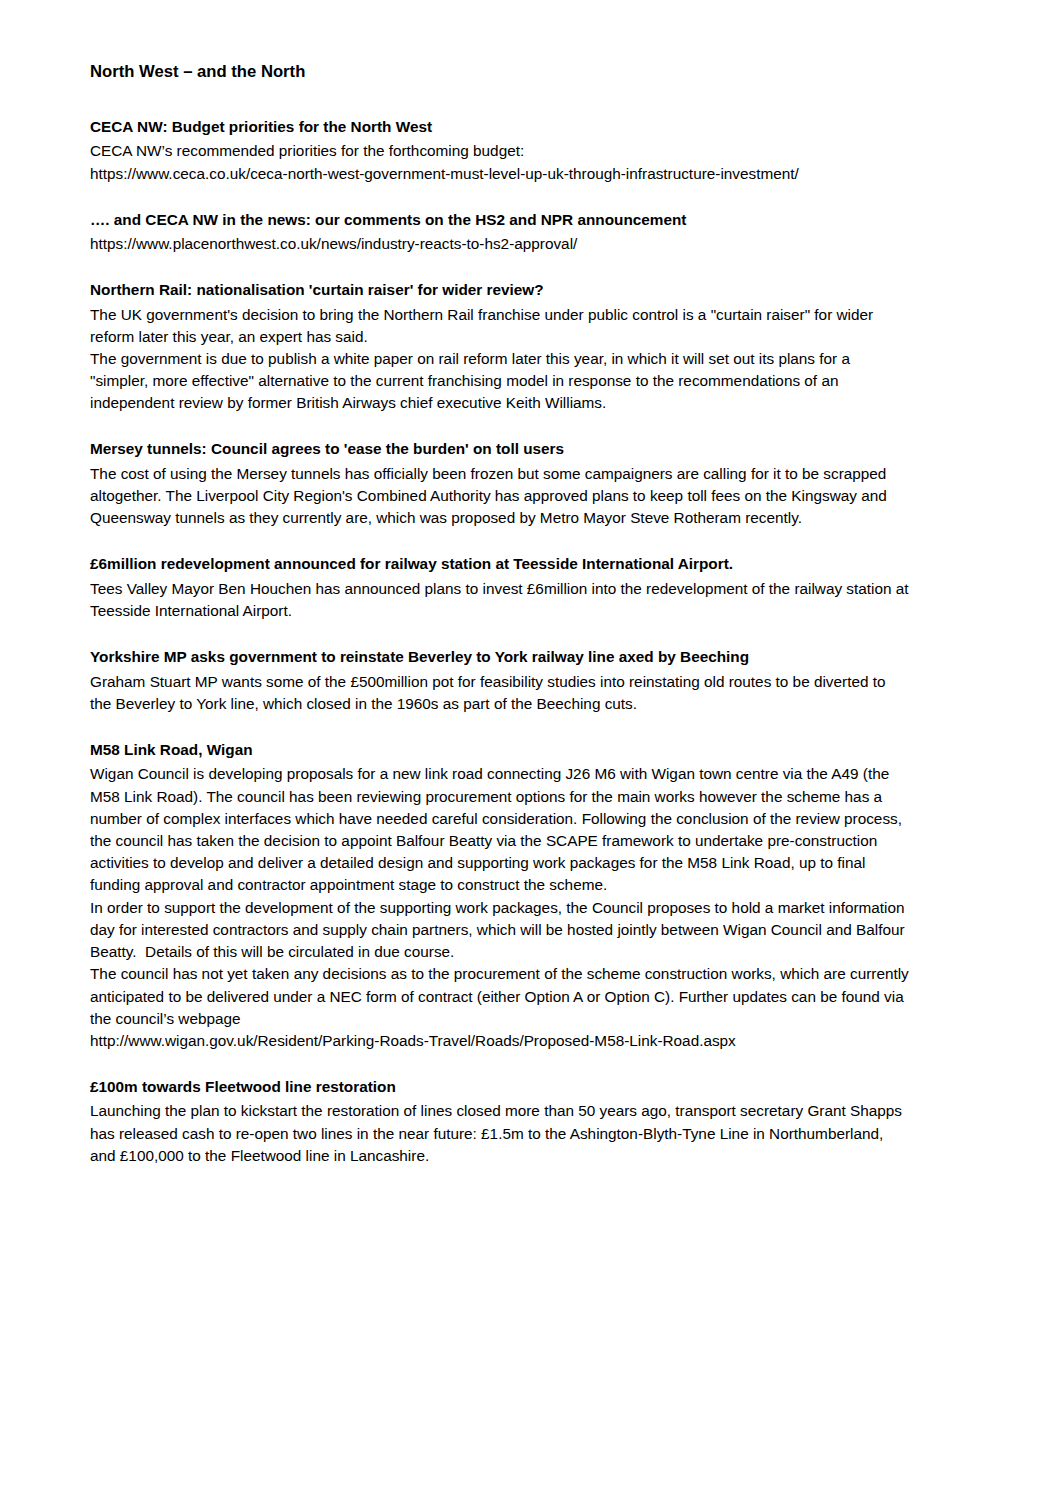North West – and the North
CECA NW: Budget priorities for the North West
CECA NW’s recommended priorities for the forthcoming budget:
https://www.ceca.co.uk/ceca-north-west-government-must-level-up-uk-through-infrastructure-investment/
…. and CECA NW in the news: our comments on the HS2 and NPR announcement
https://www.placenorthwest.co.uk/news/industry-reacts-to-hs2-approval/
Northern Rail: nationalisation 'curtain raiser' for wider review?
The UK government's decision to bring the Northern Rail franchise under public control is a "curtain raiser" for wider reform later this year, an expert has said.
The government is due to publish a white paper on rail reform later this year, in which it will set out its plans for a "simpler, more effective" alternative to the current franchising model in response to the recommendations of an independent review by former British Airways chief executive Keith Williams.
Mersey tunnels: Council agrees to 'ease the burden' on toll users
The cost of using the Mersey tunnels has officially been frozen but some campaigners are calling for it to be scrapped altogether. The Liverpool City Region's Combined Authority has approved plans to keep toll fees on the Kingsway and Queensway tunnels as they currently are, which was proposed by Metro Mayor Steve Rotheram recently.
£6million redevelopment announced for railway station at Teesside International Airport.
Tees Valley Mayor Ben Houchen has announced plans to invest £6million into the redevelopment of the railway station at Teesside International Airport.
Yorkshire MP asks government to reinstate Beverley to York railway line axed by Beeching
Graham Stuart MP wants some of the £500million pot for feasibility studies into reinstating old routes to be diverted to the Beverley to York line, which closed in the 1960s as part of the Beeching cuts.
M58 Link Road, Wigan
Wigan Council is developing proposals for a new link road connecting J26 M6 with Wigan town centre via the A49 (the M58 Link Road). The council has been reviewing procurement options for the main works however the scheme has a number of complex interfaces which have needed careful consideration. Following the conclusion of the review process, the council has taken the decision to appoint Balfour Beatty via the SCAPE framework to undertake pre-construction activities to develop and deliver a detailed design and supporting work packages for the M58 Link Road, up to final funding approval and contractor appointment stage to construct the scheme.
In order to support the development of the supporting work packages, the Council proposes to hold a market information day for interested contractors and supply chain partners, which will be hosted jointly between Wigan Council and Balfour Beatty. Details of this will be circulated in due course.
The council has not yet taken any decisions as to the procurement of the scheme construction works, which are currently anticipated to be delivered under a NEC form of contract (either Option A or Option C). Further updates can be found via the council’s webpage
http://www.wigan.gov.uk/Resident/Parking-Roads-Travel/Roads/Proposed-M58-Link-Road.aspx
£100m towards Fleetwood line restoration
Launching the plan to kickstart the restoration of lines closed more than 50 years ago, transport secretary Grant Shapps has released cash to re-open two lines in the near future: £1.5m to the Ashington-Blyth-Tyne Line in Northumberland, and £100,000 to the Fleetwood line in Lancashire.